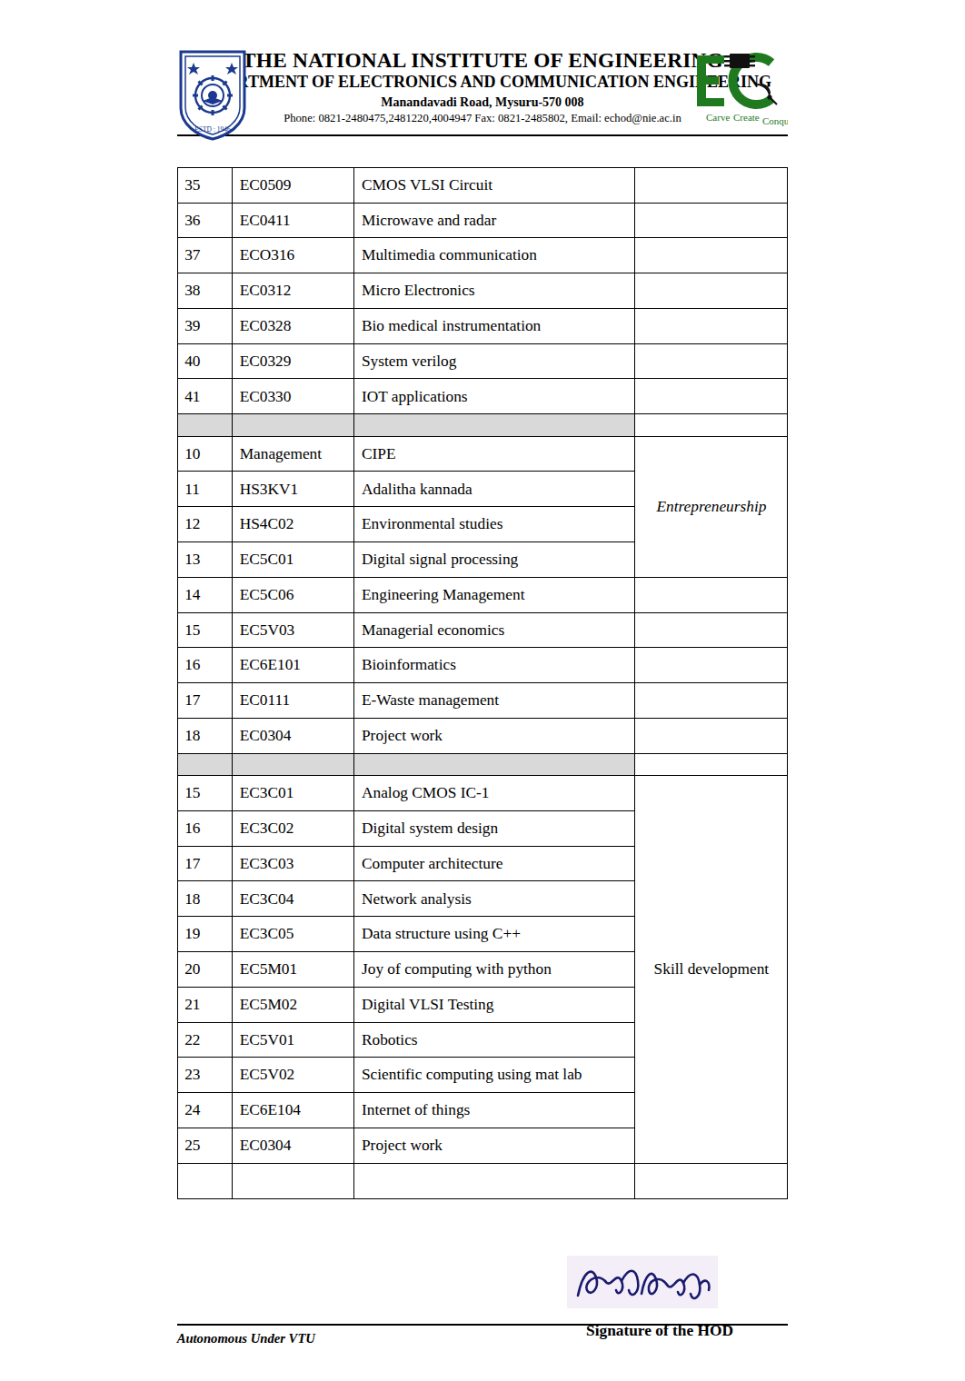ESTD : 1946
Carve Create Conquer
THE NATIONAL INSTITUTE OF ENGINEERING
DEPARTMENT OF ELECTRONICS AND COMMUNICATION ENGINEERING
Manandavadi Road, Mysuru-570 008
Phone: 0821-2480475,2481220,4004947 Fax: 0821-2485802, Email: echod@nie.ac.in
| 35 | EC0509 | CMOS VLSI Circuit | |
| 36 | EC0411 | Microwave and radar | |
| 37 | ECO316 | Multimedia communication | |
| 38 | EC0312 | Micro Electronics | |
| 39 | EC0328 | Bio medical instrumentation | |
| 40 | EC0329 | System verilog | |
| 41 | EC0330 | IOT applications | |
| 10 | Management | CIPE | Entrepreneurship |
| 11 | HS3KV1 | Adalitha kannada |
| 12 | HS4C02 | Environmental studies |
| 13 | EC5C01 | Digital signal processing |
| 14 | EC5C06 | Engineering Management | |
| 15 | EC5V03 | Managerial economics | |
| 16 | EC6E101 | Bioinformatics | |
| 17 | EC0111 | E-Waste management | |
| 18 | EC0304 | Project work | |
| 15 | EC3C01 | Analog CMOS IC-1 | Skill development |
| 16 | EC3C02 | Digital system design |
| 17 | EC3C03 | Computer architecture |
| 18 | EC3C04 | Network analysis |
| 19 | EC3C05 | Data structure using C++ |
| 20 | EC5M01 | Joy of computing with python |
| 21 | EC5M02 | Digital VLSI Testing |
| 22 | EC5V01 | Robotics |
| 23 | EC5V02 | Scientific computing using mat lab |
| 24 | EC6E104 | Internet of things |
| 25 | EC0304 | Project work |
Signature of the HOD
Autonomous Under VTU